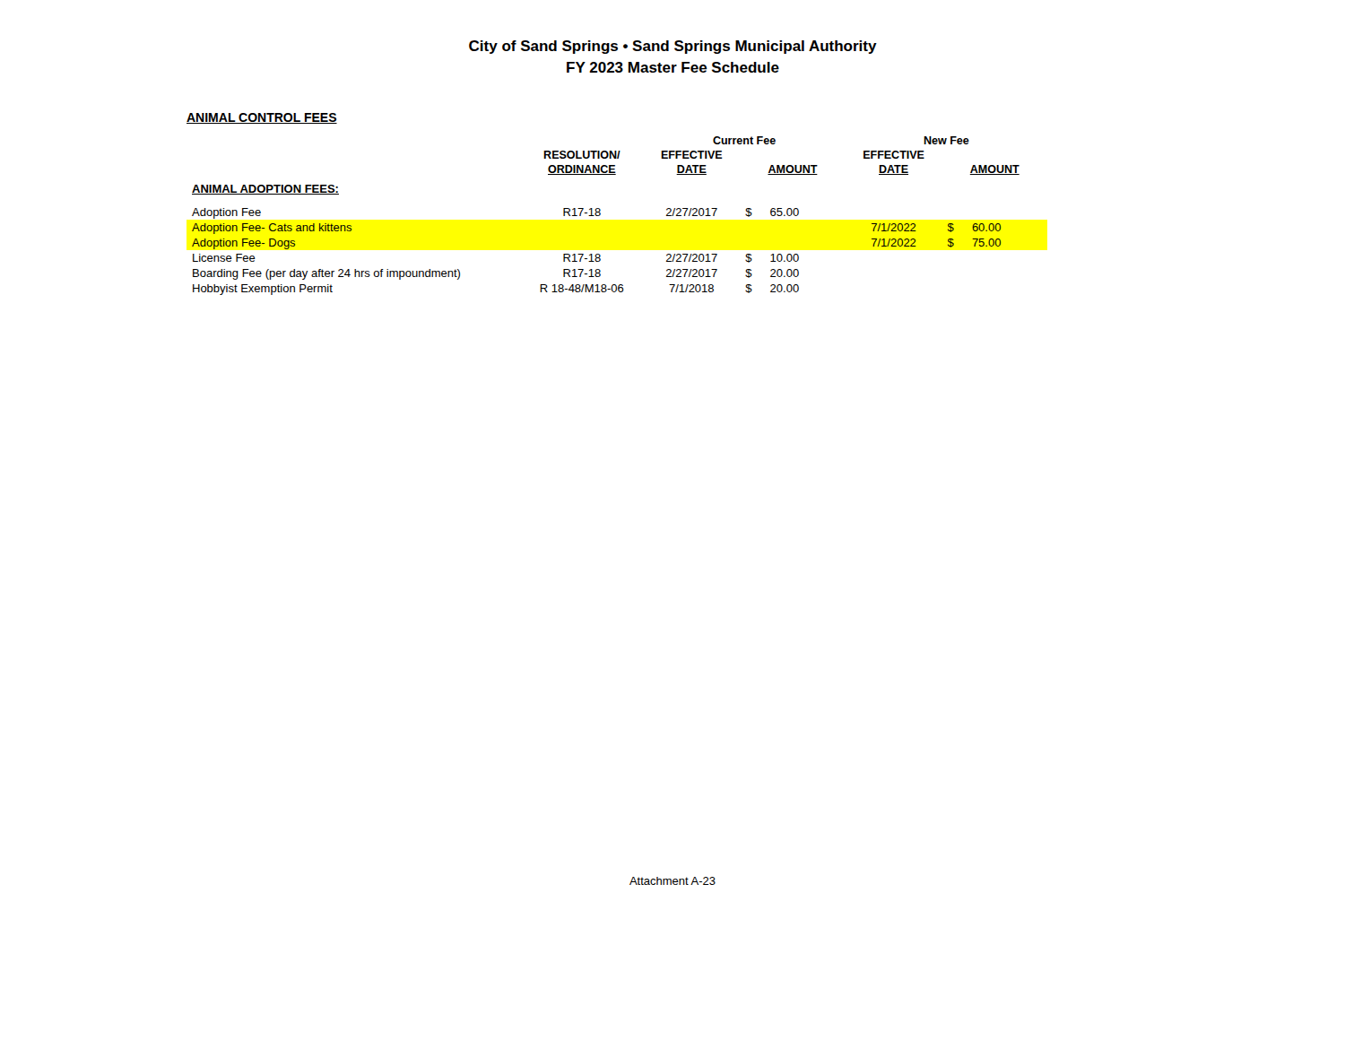City of Sand Springs • Sand Springs Municipal AuthorityFY 2023 Master Fee Schedule
ANIMAL CONTROL FEES
| | | Current Fee | New Fee |
| --- | --- | --- | --- |
| | RESOLUTION/ | EFFECTIVE | | EFFECTIVE | |
| | ORDINANCE | DATE | AMOUNT | DATE | AMOUNT |
| ANIMAL ADOPTION FEES: | | | | | |
| Adoption Fee | R17-18 | 2/27/2017 | $ 65.00 | | |
| Adoption Fee- Cats and kittens | | | | 7/1/2022 | $ 60.00 |
| Adoption Fee- Dogs | | | | 7/1/2022 | $ 75.00 |
| License Fee | R17-18 | 2/27/2017 | $ 10.00 | | |
| Boarding Fee (per day after 24 hrs of impoundment) | R17-18 | 2/27/2017 | $ 20.00 | | |
| Hobbyist Exemption Permit | R 18-48/M18-06 | 7/1/2018 | $ 20.00 | | |
Attachment A-23